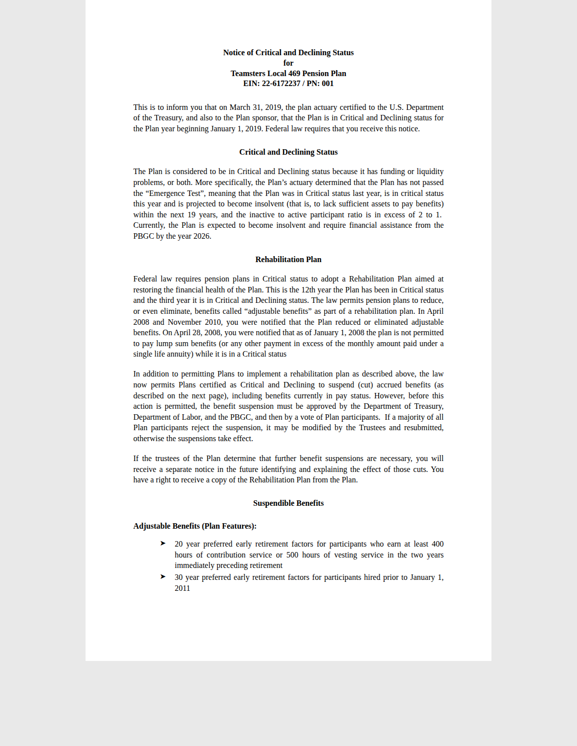Notice of Critical and Declining Status for Teamsters Local 469 Pension Plan EIN: 22-6172237 / PN: 001
This is to inform you that on March 31, 2019, the plan actuary certified to the U.S. Department of the Treasury, and also to the Plan sponsor, that the Plan is in Critical and Declining status for the Plan year beginning January 1, 2019. Federal law requires that you receive this notice.
Critical and Declining Status
The Plan is considered to be in Critical and Declining status because it has funding or liquidity problems, or both. More specifically, the Plan’s actuary determined that the Plan has not passed the “Emergence Test”, meaning that the Plan was in Critical status last year, is in critical status this year and is projected to become insolvent (that is, to lack sufficient assets to pay benefits) within the next 19 years, and the inactive to active participant ratio is in excess of 2 to 1. Currently, the Plan is expected to become insolvent and require financial assistance from the PBGC by the year 2026.
Rehabilitation Plan
Federal law requires pension plans in Critical status to adopt a Rehabilitation Plan aimed at restoring the financial health of the Plan. This is the 12th year the Plan has been in Critical status and the third year it is in Critical and Declining status. The law permits pension plans to reduce, or even eliminate, benefits called “adjustable benefits” as part of a rehabilitation plan. In April 2008 and November 2010, you were notified that the Plan reduced or eliminated adjustable benefits. On April 28, 2008, you were notified that as of January 1, 2008 the plan is not permitted to pay lump sum benefits (or any other payment in excess of the monthly amount paid under a single life annuity) while it is in a Critical status
In addition to permitting Plans to implement a rehabilitation plan as described above, the law now permits Plans certified as Critical and Declining to suspend (cut) accrued benefits (as described on the next page), including benefits currently in pay status. However, before this action is permitted, the benefit suspension must be approved by the Department of Treasury, Department of Labor, and the PBGC, and then by a vote of Plan participants. If a majority of all Plan participants reject the suspension, it may be modified by the Trustees and resubmitted, otherwise the suspensions take effect.
If the trustees of the Plan determine that further benefit suspensions are necessary, you will receive a separate notice in the future identifying and explaining the effect of those cuts. You have a right to receive a copy of the Rehabilitation Plan from the Plan.
Suspendible Benefits
Adjustable Benefits (Plan Features):
20 year preferred early retirement factors for participants who earn at least 400 hours of contribution service or 500 hours of vesting service in the two years immediately preceding retirement
30 year preferred early retirement factors for participants hired prior to January 1, 2011